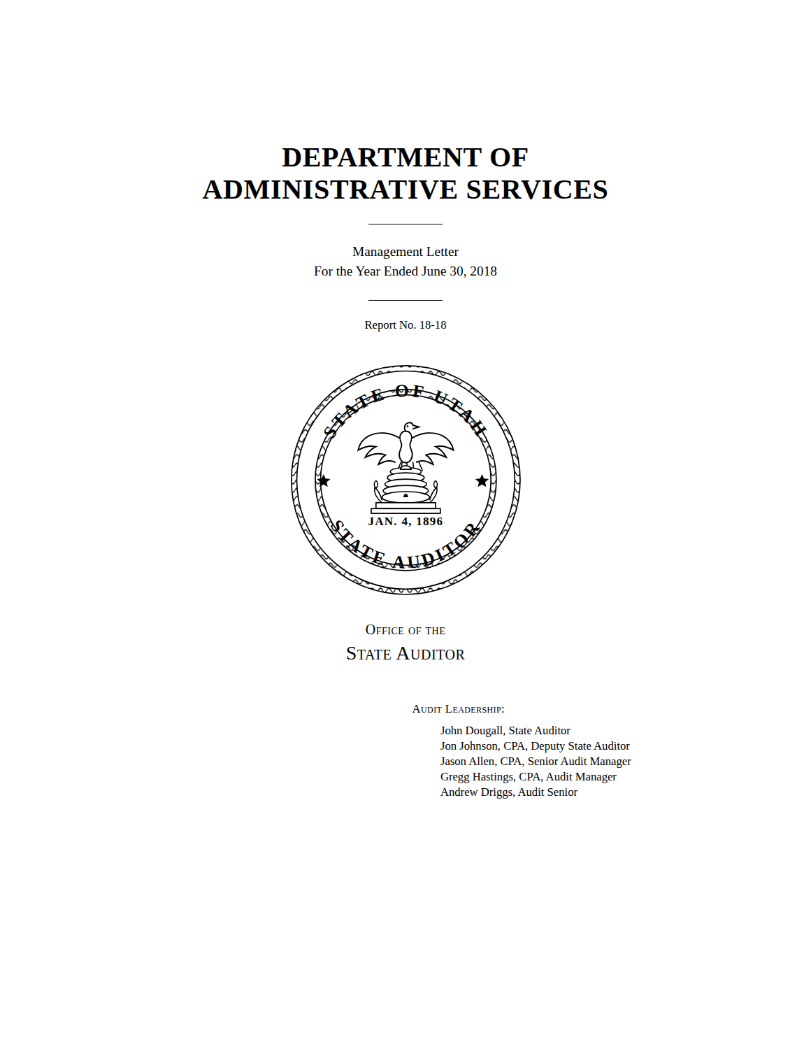DEPARTMENT OF
ADMINISTRATIVE SERVICES
Management Letter
For the Year Ended June 30, 2018
Report No. 18-18
STATE OF UTAH STATE AUDITOR JAN. 4, 1896
Office of the
State Auditor
Audit Leadership:
John Dougall, State Auditor
Jon Johnson, CPA, Deputy State Auditor
Jason Allen, CPA, Senior Audit Manager
Gregg Hastings, CPA, Audit Manager
Andrew Driggs, Audit Senior